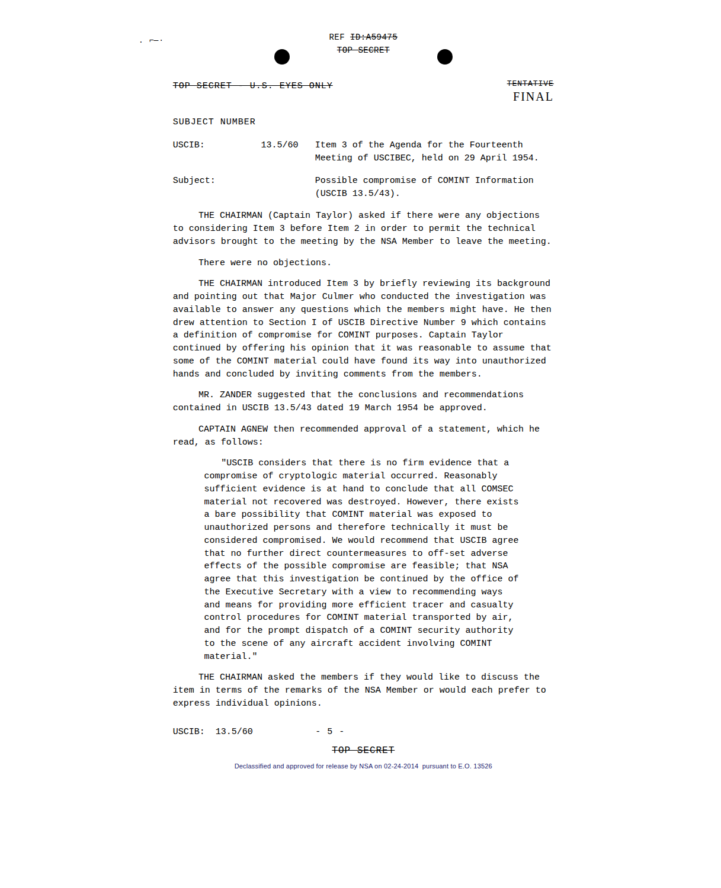. ⌐—·
REF ID:A59475
TOP SECRET
TOP SECRET - U.S. EYES ONLY
TENTATIVE FINAL
SUBJECT NUMBER
| USCIB: | 13.5/60 | Item 3 of the Agenda for the Fourteenth Meeting of USCIBEC, held on 29 April 1954. |
| Subject: | | Possible compromise of COMINT Information (USCIB 13.5/43). |
THE CHAIRMAN (Captain Taylor) asked if there were any objections to considering Item 3 before Item 2 in order to permit the technical advisors brought to the meeting by the NSA Member to leave the meeting.
There were no objections.
THE CHAIRMAN introduced Item 3 by briefly reviewing its background and pointing out that Major Culmer who conducted the investigation was available to answer any questions which the members might have. He then drew attention to Section I of USCIB Directive Number 9 which contains a definition of compromise for COMINT purposes. Captain Taylor continued by offering his opinion that it was reasonable to assume that some of the COMINT material could have found its way into unauthorized hands and concluded by inviting comments from the members.
MR. ZANDER suggested that the conclusions and recommendations contained in USCIB 13.5/43 dated 19 March 1954 be approved.
CAPTAIN AGNEW then recommended approval of a statement, which he read, as follows:
"USCIB considers that there is no firm evidence that a compromise of cryptologic material occurred. Reasonably sufficient evidence is at hand to conclude that all COMSEC material not recovered was destroyed. However, there exists a bare possibility that COMINT material was exposed to unauthorized persons and therefore technically it must be considered compromised. We would recommend that USCIB agree that no further direct countermeasures to off-set adverse effects of the possible compromise are feasible; that NSA agree that this investigation be continued by the office of the Executive Secretary with a view to recommending ways and means for providing more efficient tracer and casualty control procedures for COMINT material transported by air, and for the prompt dispatch of a COMINT security authority to the scene of any aircraft accident involving COMINT material."
THE CHAIRMAN asked the members if they would like to discuss the item in terms of the remarks of the NSA Member or would each prefer to express individual opinions.
USCIB: 13.5/60 - 5 -
TOP SECRET
Declassified and approved for release by NSA on 02-24-2014 pursuant to E.O. 13526